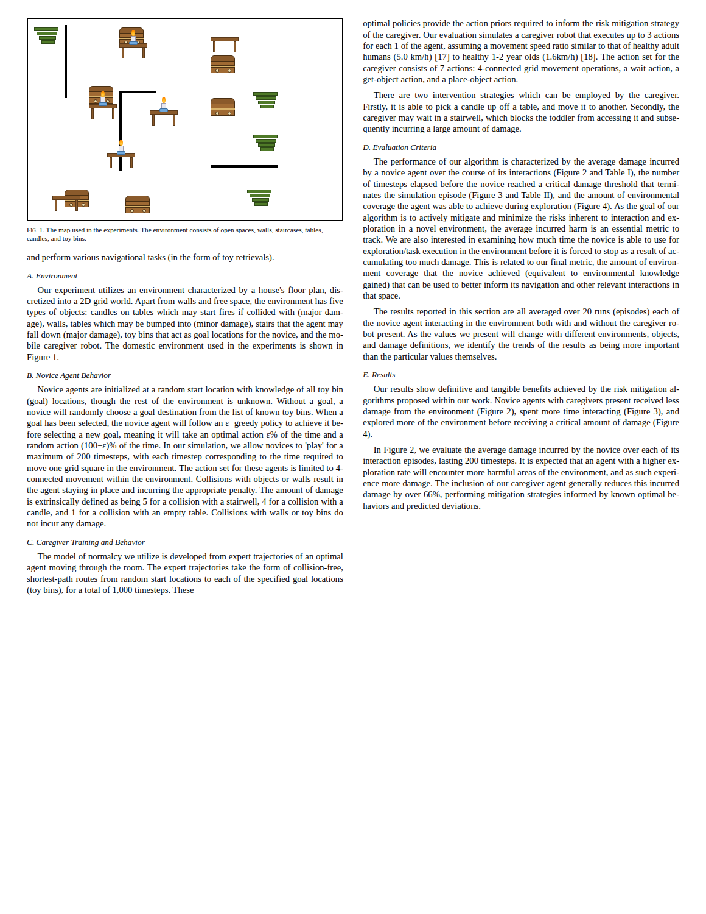Fig. 1. The map used in the experiments. The environment consists of open spaces, walls, staircases, tables, candles, and toy bins.
and perform various navigational tasks (in the form of toy retrievals).
A. Environment
Our experiment utilizes an environment characterized by a house's floor plan, discretized into a 2D grid world. Apart from walls and free space, the environment has five types of objects: candles on tables which may start fires if collided with (major damage), walls, tables which may be bumped into (minor damage), stairs that the agent may fall down (major damage), toy bins that act as goal locations for the novice, and the mobile caregiver robot. The domestic environment used in the experiments is shown in Figure 1.
B. Novice Agent Behavior
Novice agents are initialized at a random start location with knowledge of all toy bin (goal) locations, though the rest of the environment is unknown. Without a goal, a novice will randomly choose a goal destination from the list of known toy bins. When a goal has been selected, the novice agent will follow an ε−greedy policy to achieve it before selecting a new goal, meaning it will take an optimal action ε% of the time and a random action (100−ε)% of the time. In our simulation, we allow novices to 'play' for a maximum of 200 timesteps, with each timestep corresponding to the time required to move one grid square in the environment. The action set for these agents is limited to 4-connected movement within the environment. Collisions with objects or walls result in the agent staying in place and incurring the appropriate penalty. The amount of damage is extrinsically defined as being 5 for a collision with a stairwell, 4 for a collision with a candle, and 1 for a collision with an empty table. Collisions with walls or toy bins do not incur any damage.
C. Caregiver Training and Behavior
The model of normalcy we utilize is developed from expert trajectories of an optimal agent moving through the room. The expert trajectories take the form of collision-free, shortest-path routes from random start locations to each of the specified goal locations (toy bins), for a total of 1,000 timesteps. These
optimal policies provide the action priors required to inform the risk mitigation strategy of the caregiver. Our evaluation simulates a caregiver robot that executes up to 3 actions for each 1 of the agent, assuming a movement speed ratio similar to that of healthy adult humans (5.0 km/h) [17] to healthy 1-2 year olds (1.6km/h) [18]. The action set for the caregiver consists of 7 actions: 4-connected grid movement operations, a wait action, a get-object action, and a place-object action.
There are two intervention strategies which can be employed by the caregiver. Firstly, it is able to pick a candle up off a table, and move it to another. Secondly, the caregiver may wait in a stairwell, which blocks the toddler from accessing it and subsequently incurring a large amount of damage.
D. Evaluation Criteria
The performance of our algorithm is characterized by the average damage incurred by a novice agent over the course of its interactions (Figure 2 and Table I), the number of timesteps elapsed before the novice reached a critical damage threshold that terminates the simulation episode (Figure 3 and Table II), and the amount of environmental coverage the agent was able to achieve during exploration (Figure 4). As the goal of our algorithm is to actively mitigate and minimize the risks inherent to interaction and exploration in a novel environment, the average incurred harm is an essential metric to track. We are also interested in examining how much time the novice is able to use for exploration/task execution in the environment before it is forced to stop as a result of accumulating too much damage. This is related to our final metric, the amount of environment coverage that the novice achieved (equivalent to environmental knowledge gained) that can be used to better inform its navigation and other relevant interactions in that space.
The results reported in this section are all averaged over 20 runs (episodes) each of the novice agent interacting in the environment both with and without the caregiver robot present. As the values we present will change with different environments, objects, and damage definitions, we identify the trends of the results as being more important than the particular values themselves.
E. Results
Our results show definitive and tangible benefits achieved by the risk mitigation algorithms proposed within our work. Novice agents with caregivers present received less damage from the environment (Figure 2), spent more time interacting (Figure 3), and explored more of the environment before receiving a critical amount of damage (Figure 4).
In Figure 2, we evaluate the average damage incurred by the novice over each of its interaction episodes, lasting 200 timesteps. It is expected that an agent with a higher exploration rate will encounter more harmful areas of the environment, and as such experience more damage. The inclusion of our caregiver agent generally reduces this incurred damage by over 66%, performing mitigation strategies informed by known optimal behaviors and predicted deviations.